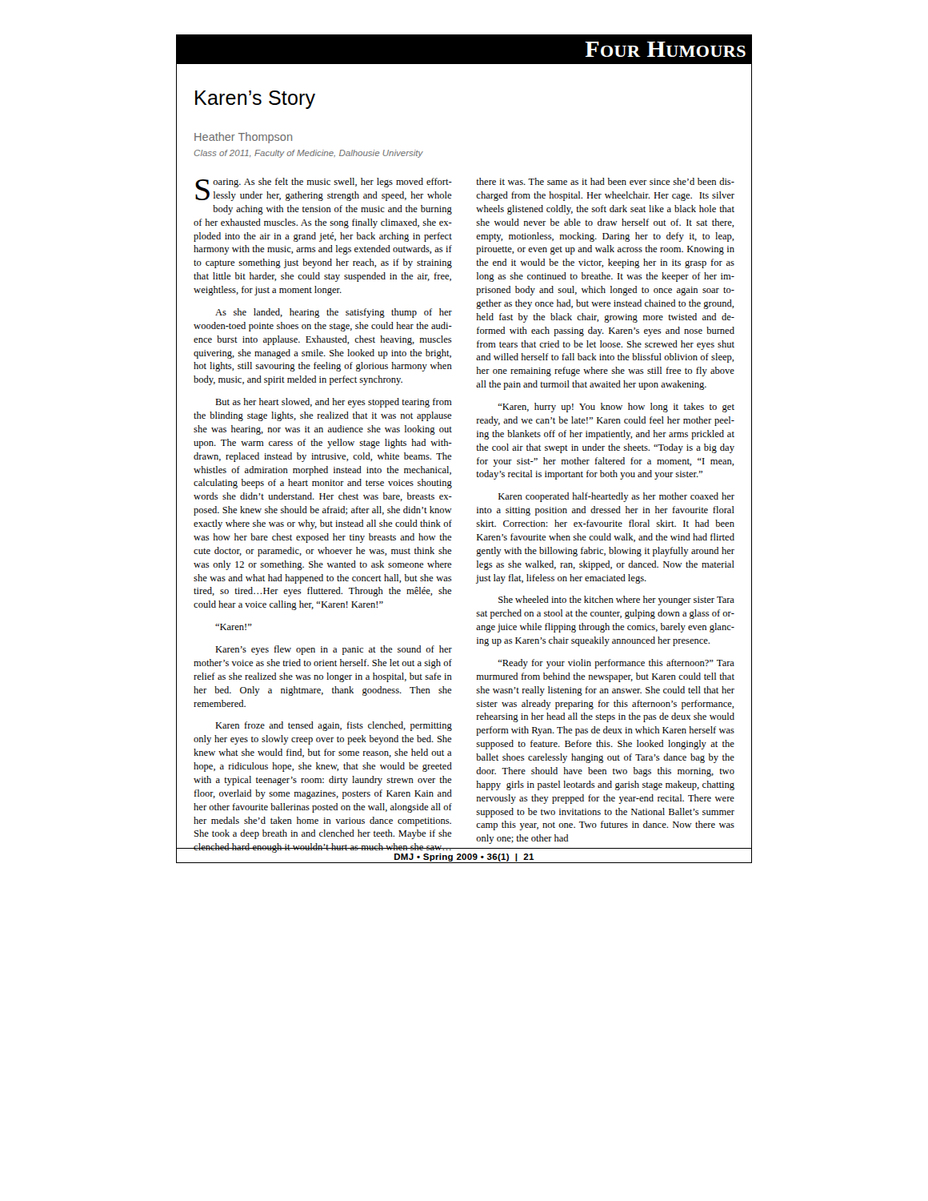FOUR HUMOURS
Karen’s Story
Heather Thompson
Class of 2011, Faculty of Medicine, Dalhousie University
Soaring. As she felt the music swell, her legs moved effortlessly under her, gathering strength and speed, her whole body aching with the tension of the music and the burning of her exhausted muscles. As the song finally climaxed, she exploded into the air in a grand jeté, her back arching in perfect harmony with the music, arms and legs extended outwards, as if to capture something just beyond her reach, as if by straining that little bit harder, she could stay suspended in the air, free, weightless, for just a moment longer.
As she landed, hearing the satisfying thump of her wooden-toed pointe shoes on the stage, she could hear the audience burst into applause. Exhausted, chest heaving, muscles quivering, she managed a smile. She looked up into the bright, hot lights, still savouring the feeling of glorious harmony when body, music, and spirit melded in perfect synchrony.
But as her heart slowed, and her eyes stopped tearing from the blinding stage lights, she realized that it was not applause she was hearing, nor was it an audience she was looking out upon. The warm caress of the yellow stage lights had withdrawn, replaced instead by intrusive, cold, white beams. The whistles of admiration morphed instead into the mechanical, calculating beeps of a heart monitor and terse voices shouting words she didn’t understand. Her chest was bare, breasts exposed. She knew she should be afraid; after all, she didn’t know exactly where she was or why, but instead all she could think of was how her bare chest exposed her tiny breasts and how the cute doctor, or paramedic, or whoever he was, must think she was only 12 or something. She wanted to ask someone where she was and what had happened to the concert hall, but she was tired, so tired…Her eyes fluttered. Through the mêlée, she could hear a voice calling her, “Karen! Karen!”
“Karen!”
Karen’s eyes flew open in a panic at the sound of her mother’s voice as she tried to orient herself. She let out a sigh of relief as she realized she was no longer in a hospital, but safe in her bed. Only a nightmare, thank goodness. Then she remembered.
Karen froze and tensed again, fists clenched, permitting only her eyes to slowly creep over to peek beyond the bed. She knew what she would find, but for some reason, she held out a hope, a ridiculous hope, she knew, that she would be greeted with a typical teenager’s room: dirty laundry strewn over the floor, overlaid by some magazines, posters of Karen Kain and her other favourite ballerinas posted on the wall, alongside all of her medals she’d taken home in various dance competitions. She took a deep breath in and clenched her teeth. Maybe if she clenched hard enough it wouldn’t hurt as much when she saw…there it was. The same as it had been ever since she’d been discharged from the hospital. Her wheelchair. Her cage. Its silver wheels glistened coldly, the soft dark seat like a black hole that she would never be able to draw herself out of. It sat there, empty, motionless, mocking. Daring her to defy it, to leap, pirouette, or even get up and walk across the room. Knowing in the end it would be the victor, keeping her in its grasp for as long as she continued to breathe. It was the keeper of her imprisoned body and soul, which longed to once again soar together as they once had, but were instead chained to the ground, held fast by the black chair, growing more twisted and deformed with each passing day. Karen’s eyes and nose burned from tears that cried to be let loose. She screwed her eyes shut and willed herself to fall back into the blissful oblivion of sleep, her one remaining refuge where she was still free to fly above all the pain and turmoil that awaited her upon awakening.
“Karen, hurry up! You know how long it takes to get ready, and we can’t be late!” Karen could feel her mother peeling the blankets off of her impatiently, and her arms prickled at the cool air that swept in under the sheets. “Today is a big day for your sist-” her mother faltered for a moment, “I mean, today’s recital is important for both you and your sister.”
Karen cooperated half-heartedly as her mother coaxed her into a sitting position and dressed her in her favourite floral skirt. Correction: her ex-favourite floral skirt. It had been Karen’s favourite when she could walk, and the wind had flirted gently with the billowing fabric, blowing it playfully around her legs as she walked, ran, skipped, or danced. Now the material just lay flat, lifeless on her emaciated legs.
She wheeled into the kitchen where her younger sister Tara sat perched on a stool at the counter, gulping down a glass of orange juice while flipping through the comics, barely even glancing up as Karen’s chair squeakily announced her presence.
“Ready for your violin performance this afternoon?” Tara murmured from behind the newspaper, but Karen could tell that she wasn’t really listening for an answer. She could tell that her sister was already preparing for this afternoon’s performance, rehearsing in her head all the steps in the pas de deux she would perform with Ryan. The pas de deux in which Karen herself was supposed to feature. Before this. She looked longingly at the ballet shoes carelessly hanging out of Tara’s dance bag by the door. There should have been two bags this morning, two happy girls in pastel leotards and garish stage makeup, chatting nervously as they prepped for the year-end recital. There were supposed to be two invitations to the National Ballet’s summer camp this year, not one. Two futures in dance. Now there was only one; the other had
DMJ • Spring 2009 • 36(1) | 21